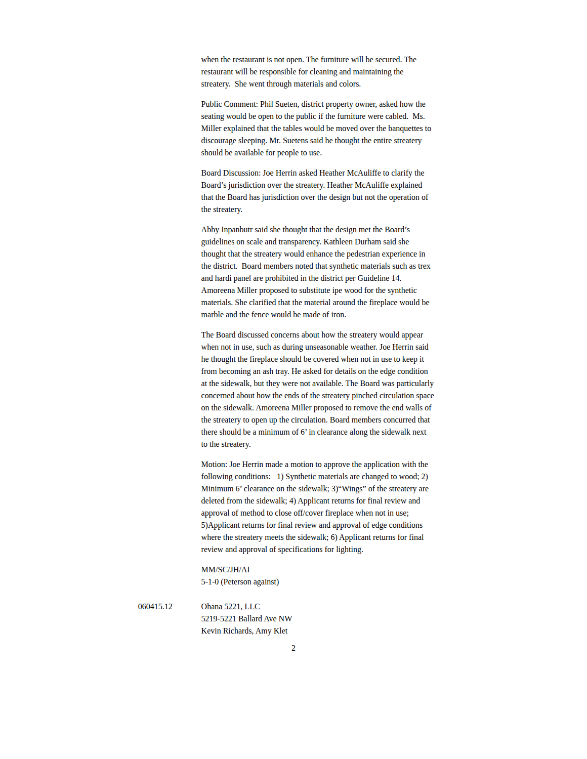when the restaurant is not open. The furniture will be secured. The restaurant will be responsible for cleaning and maintaining the streatery. She went through materials and colors.
Public Comment: Phil Sueten, district property owner, asked how the seating would be open to the public if the furniture were cabled. Ms. Miller explained that the tables would be moved over the banquettes to discourage sleeping. Mr. Suetens said he thought the entire streatery should be available for people to use.
Board Discussion: Joe Herrin asked Heather McAuliffe to clarify the Board’s jurisdiction over the streatery. Heather McAuliffe explained that the Board has jurisdiction over the design but not the operation of the streatery.
Abby Inpanbutr said she thought that the design met the Board’s guidelines on scale and transparency. Kathleen Durham said she thought that the streatery would enhance the pedestrian experience in the district. Board members noted that synthetic materials such as trex and hardi panel are prohibited in the district per Guideline 14. Amoreena Miller proposed to substitute ipe wood for the synthetic materials. She clarified that the material around the fireplace would be marble and the fence would be made of iron.
The Board discussed concerns about how the streatery would appear when not in use, such as during unseasonable weather. Joe Herrin said he thought the fireplace should be covered when not in use to keep it from becoming an ash tray. He asked for details on the edge condition at the sidewalk, but they were not available. The Board was particularly concerned about how the ends of the streatery pinched circulation space on the sidewalk. Amoreena Miller proposed to remove the end walls of the streatery to open up the circulation. Board members concurred that there should be a minimum of 6’ in clearance along the sidewalk next to the streatery.
Motion: Joe Herrin made a motion to approve the application with the following conditions: 1) Synthetic materials are changed to wood; 2) Minimum 6’ clearance on the sidewalk; 3)“Wings” of the streatery are deleted from the sidewalk; 4) Applicant returns for final review and approval of method to close off/cover fireplace when not in use; 5)Applicant returns for final review and approval of edge conditions where the streatery meets the sidewalk; 6) Applicant returns for final review and approval of specifications for lighting.
MM/SC/JH/AI
5-1-0 (Peterson against)
060415.12
Ohana 5221, LLC
5219-5221 Ballard Ave NW
Kevin Richards, Amy Klet
2